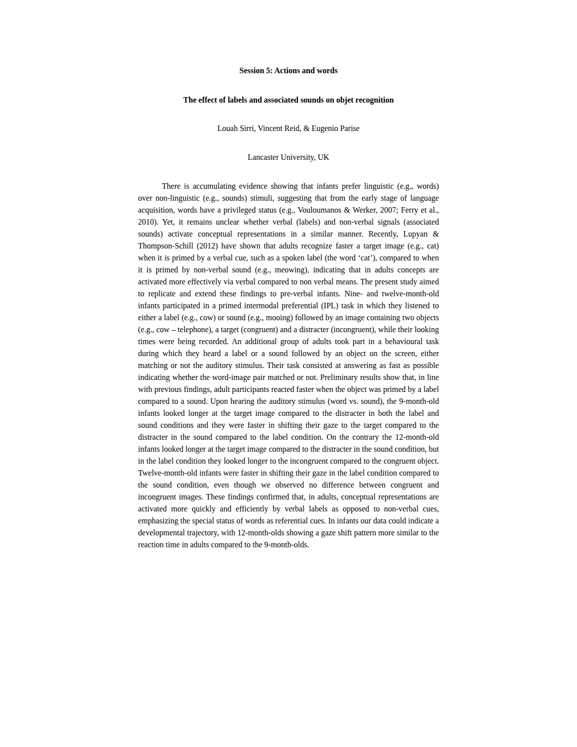Session 5: Actions and words
The effect of labels and associated sounds on objet recognition
Louah Sirri, Vincent Reid, & Eugenio Parise
Lancaster University, UK
There is accumulating evidence showing that infants prefer linguistic (e.g., words) over non-linguistic (e.g., sounds) stimuli, suggesting that from the early stage of language acquisition, words have a privileged status (e.g., Vouloumanos & Werker, 2007; Ferry et al., 2010). Yet, it remains unclear whether verbal (labels) and non-verbal signals (associated sounds) activate conceptual representations in a similar manner. Recently, Lupyan & Thompson-Schill (2012) have shown that adults recognize faster a target image (e.g., cat) when it is primed by a verbal cue, such as a spoken label (the word ‘cat’), compared to when it is primed by non-verbal sound (e.g., meowing), indicating that in adults concepts are activated more effectively via verbal compared to non verbal means. The present study aimed to replicate and extend these findings to pre-verbal infants. Nine- and twelve-month-old infants participated in a primed intermodal preferential (IPL) task in which they listened to either a label (e.g., cow) or sound (e.g., mooing) followed by an image containing two objects (e.g., cow – telephone), a target (congruent) and a distracter (incongruent), while their looking times were being recorded. An additional group of adults took part in a behavioural task during which they heard a label or a sound followed by an object on the screen, either matching or not the auditory stimulus. Their task consisted at answering as fast as possible indicating whether the word-image pair matched or not. Preliminary results show that, in line with previous findings, adult participants reacted faster when the object was primed by a label compared to a sound. Upon hearing the auditory stimulus (word vs. sound), the 9-month-old infants looked longer at the target image compared to the distracter in both the label and sound conditions and they were faster in shifting their gaze to the target compared to the distracter in the sound compared to the label condition. On the contrary the 12-month-old infants looked longer at the target image compared to the distracter in the sound condition, but in the label condition they looked longer to the incongruent compared to the congruent object. Twelve-month-old infants were faster in shifting their gaze in the label condition compared to the sound condition, even though we observed no difference between congruent and incongruent images. These findings confirmed that, in adults, conceptual representations are activated more quickly and efficiently by verbal labels as opposed to non-verbal cues, emphasizing the special status of words as referential cues. In infants our data could indicate a developmental trajectory, with 12-month-olds showing a gaze shift pattern more similar to the reaction time in adults compared to the 9-month-olds.